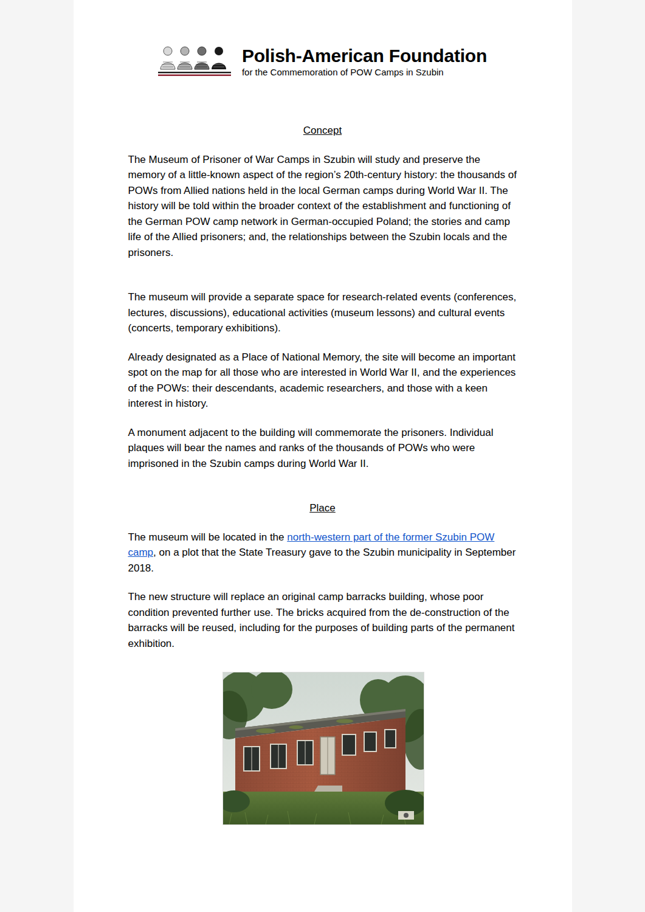Polish-American Foundation
for the Commemoration of POW Camps in Szubin
Concept
The Museum of Prisoner of War Camps in Szubin will study and preserve the memory of a little-known aspect of the region’s 20th-century history: the thousands of POWs from Allied nations held in the local German camps during World War II. The history will be told within the broader context of the establishment and functioning of the German POW camp network in German-occupied Poland; the stories and camp life of the Allied prisoners; and, the relationships between the Szubin locals and the prisoners.
The museum will provide a separate space for research-related events (conferences, lectures, discussions), educational activities (museum lessons) and cultural events (concerts, temporary exhibitions).
Already designated as a Place of National Memory, the site will become an important spot on the map for all those who are interested in World War II, and the experiences of the POWs: their descendants, academic researchers, and those with a keen interest in history.
A monument adjacent to the building will commemorate the prisoners. Individual plaques will bear the names and ranks of the thousands of POWs who were imprisoned in the Szubin camps during World War II.
Place
The museum will be located in the north-western part of the former Szubin POW camp, on a plot that the State Treasury gave to the Szubin municipality in September 2018.
The new structure will replace an original camp barracks building, whose poor condition prevented further use. The bricks acquired from the de-construction of the barracks will be reused, including for the purposes of building parts of the permanent exhibition.